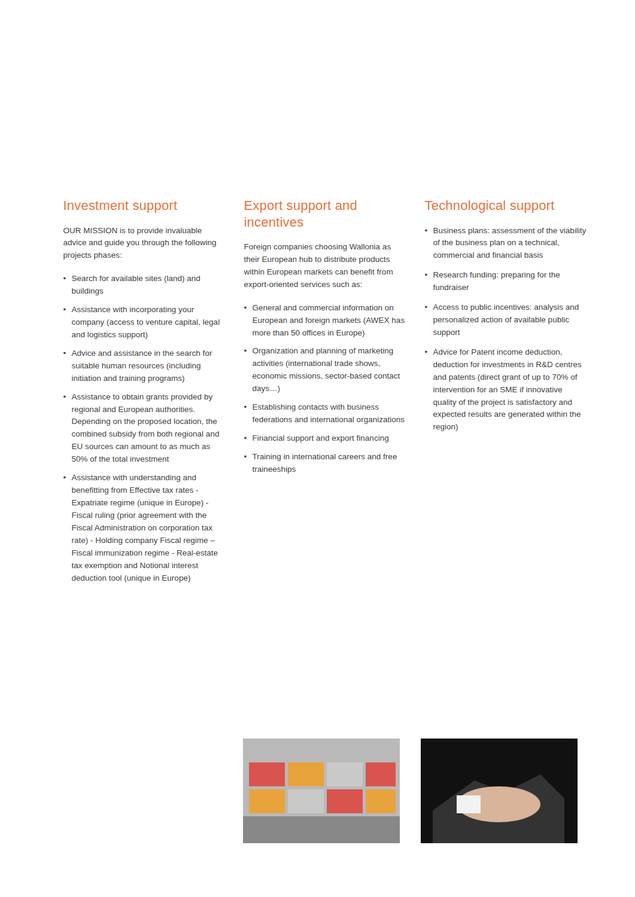Investment support
OUR MISSION is to provide invaluable advice and guide you through the following projects phases:
Search for available sites (land) and buildings
Assistance with incorporating your company (access to venture capital, legal and logistics support)
Advice and assistance in the search for suitable human resources (including initiation and training programs)
Assistance to obtain grants provided by regional and European authorities. Depending on the proposed location, the combined subsidy from both regional and EU sources can amount to as much as 50% of the total investment
Assistance with understanding and benefitting from Effective tax rates - Expatriate regime (unique in Europe) - Fiscal ruling (prior agreement with the Fiscal Administration on corporation tax rate) - Holding company Fiscal regime – Fiscal immunization regime - Real-estate tax exemption and Notional interest deduction tool (unique in Europe)
Export support and incentives
Foreign companies choosing Wallonia as their European hub to distribute products within European markets can benefit from export-oriented services such as:
General and commercial information on European and foreign markets (AWEX has more than 50 offices in Europe)
Organization and planning of marketing activities (international trade shows, economic missions, sector-based contact days…)
Establishing contacts with business federations and international organizations
Financial support and export financing
Training in international careers and free traineeships
Technological support
Business plans: assessment of the viability of the business plan on a technical, commercial and financial basis
Research funding: preparing for the fundraiser
Access to public incentives: analysis and personalized action of available public support
Advice for Patent income deduction, deduction for investments in R&D centres and patents (direct grant of up to 70% of intervention for an SME if innovative quality of the project is satisfactory and expected results are generated within the region)